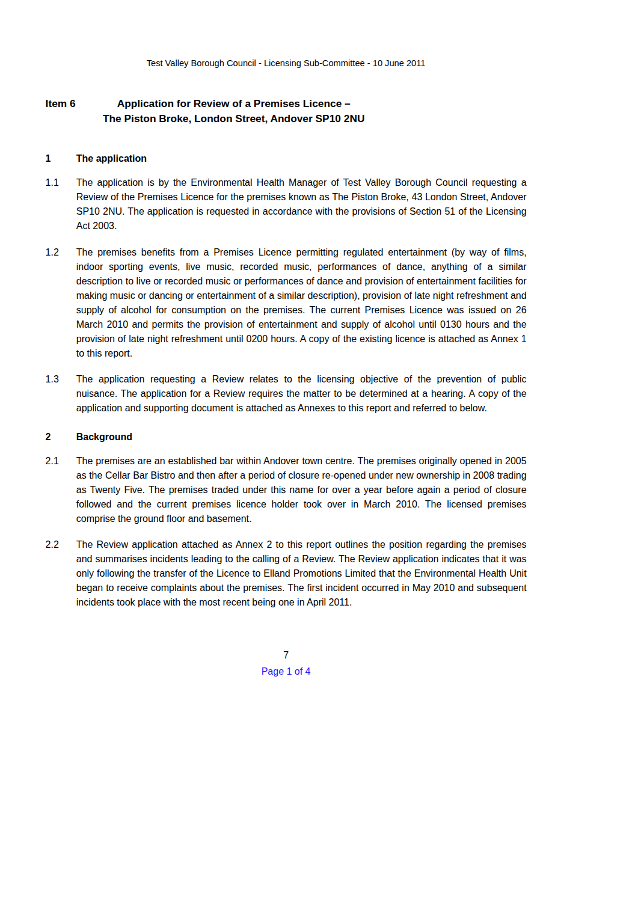Test Valley Borough Council - Licensing Sub-Committee - 10 June 2011
Item 6 Application for Review of a Premises Licence –
The Piston Broke, London Street, Andover SP10 2NU
1 The application
1.1
The application is by the Environmental Health Manager of Test Valley Borough Council requesting a Review of the Premises Licence for the premises known as The Piston Broke, 43 London Street, Andover SP10 2NU. The application is requested in accordance with the provisions of Section 51 of the Licensing Act 2003.
1.2
The premises benefits from a Premises Licence permitting regulated entertainment (by way of films, indoor sporting events, live music, recorded music, performances of dance, anything of a similar description to live or recorded music or performances of dance and provision of entertainment facilities for making music or dancing or entertainment of a similar description), provision of late night refreshment and supply of alcohol for consumption on the premises. The current Premises Licence was issued on 26 March 2010 and permits the provision of entertainment and supply of alcohol until 0130 hours and the provision of late night refreshment until 0200 hours. A copy of the existing licence is attached as Annex 1 to this report.
1.3
The application requesting a Review relates to the licensing objective of the prevention of public nuisance. The application for a Review requires the matter to be determined at a hearing. A copy of the application and supporting document is attached as Annexes to this report and referred to below.
2 Background
2.1
The premises are an established bar within Andover town centre. The premises originally opened in 2005 as the Cellar Bar Bistro and then after a period of closure re-opened under new ownership in 2008 trading as Twenty Five. The premises traded under this name for over a year before again a period of closure followed and the current premises licence holder took over in March 2010. The licensed premises comprise the ground floor and basement.
2.2
The Review application attached as Annex 2 to this report outlines the position regarding the premises and summarises incidents leading to the calling of a Review. The Review application indicates that it was only following the transfer of the Licence to Elland Promotions Limited that the Environmental Health Unit began to receive complaints about the premises. The first incident occurred in May 2010 and subsequent incidents took place with the most recent being one in April 2011.
7
Page 1 of 4